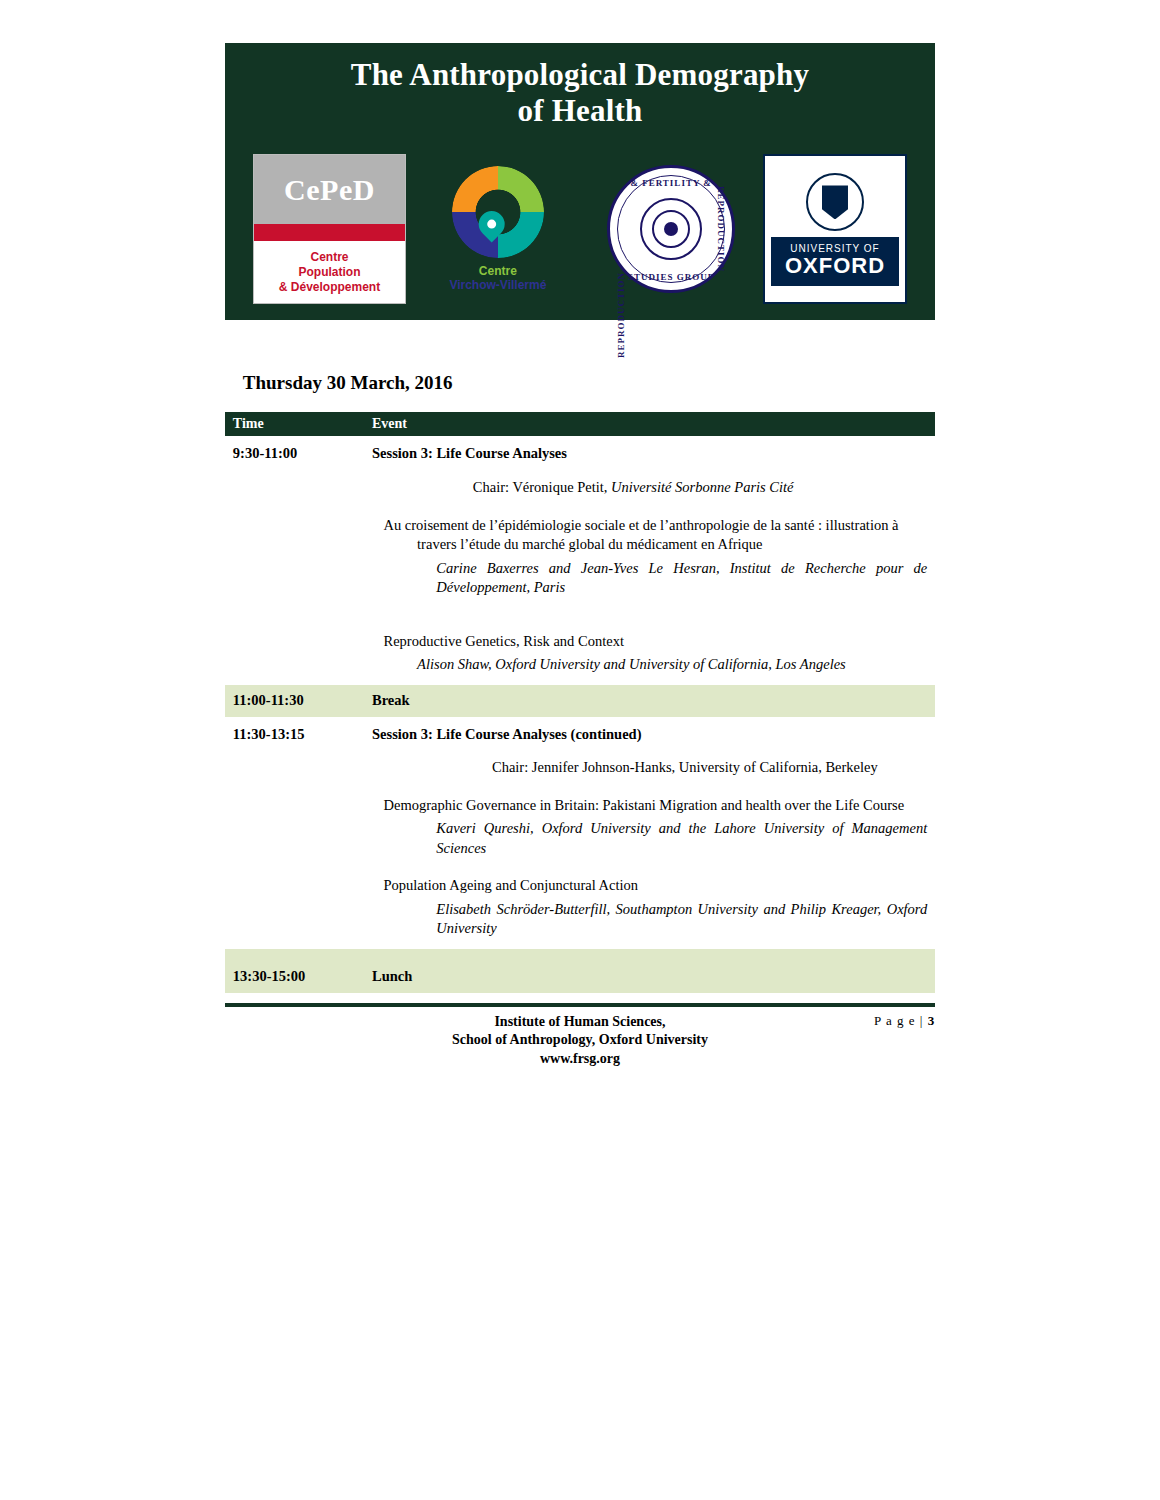The Anthropological Demography
of Health
CePeD
Centre
Population
& Développement
Centre
Virchow-Villermé
& FERTILITY &
REPRODUCTION
REPRODUCTION
STUDIES GROUP
UNIVERSITY OF OXFORD
Thursday 30 March, 2016
| Time | Event |
| --- | --- |
| 9:30-11:00 | Session 3: Life Course Analyses Chair: Véronique Petit, Université Sorbonne Paris Cité Au croisement de l’épidémiologie sociale et de l’anthropologie de la santé : illustration à travers l’étude du marché global du médicament en Afrique Carine Baxerres and Jean-Yves Le Hesran, Institut de Recherche pour de Développement, Paris Reproductive Genetics, Risk and Context Alison Shaw, Oxford University and University of California, Los Angeles |
| 11:00-11:30 | Break |
| 11:30-13:15 | Session 3: Life Course Analyses (continued) Chair: Jennifer Johnson-Hanks, University of California, Berkeley Demographic Governance in Britain: Pakistani Migration and health over the Life Course Kaveri Qureshi, Oxford University and the Lahore University of Management Sciences Population Ageing and Conjunctural Action Elisabeth Schröder-Butterfill, Southampton University and Philip Kreager, Oxford University |
| 13:30-15:00 | Lunch |
Institute of Human Sciences,
School of Anthropology, Oxford University
www.frsg.org
P a g e | 3